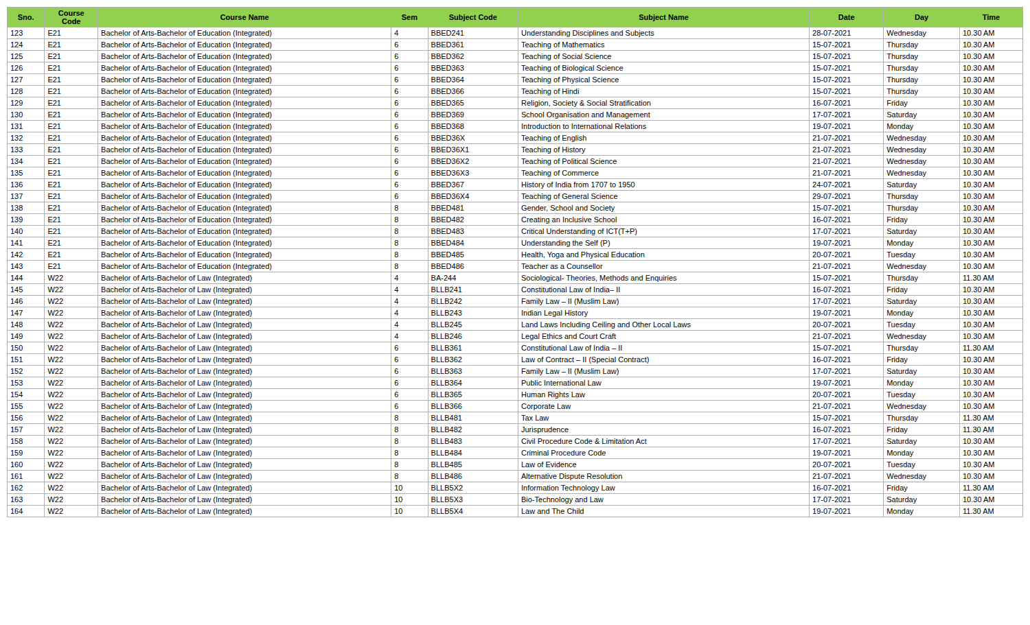| Sno. | Course Code | Course Name | Sem | Subject Code | Subject Name | Date | Day | Time |
| --- | --- | --- | --- | --- | --- | --- | --- | --- |
| 123 | E21 | Bachelor of Arts-Bachelor of Education (Integrated) | 4 | BBED241 | Understanding Disciplines and Subjects | 28-07-2021 | Wednesday | 10.30 AM |
| 124 | E21 | Bachelor of Arts-Bachelor of Education (Integrated) | 6 | BBED361 | Teaching of Mathematics | 15-07-2021 | Thursday | 10.30 AM |
| 125 | E21 | Bachelor of Arts-Bachelor of Education (Integrated) | 6 | BBED362 | Teaching of Social Science | 15-07-2021 | Thursday | 10.30 AM |
| 126 | E21 | Bachelor of Arts-Bachelor of Education (Integrated) | 6 | BBED363 | Teaching of Biological Science | 15-07-2021 | Thursday | 10.30 AM |
| 127 | E21 | Bachelor of Arts-Bachelor of Education (Integrated) | 6 | BBED364 | Teaching of Physical Science | 15-07-2021 | Thursday | 10.30 AM |
| 128 | E21 | Bachelor of Arts-Bachelor of Education (Integrated) | 6 | BBED366 | Teaching of Hindi | 15-07-2021 | Thursday | 10.30 AM |
| 129 | E21 | Bachelor of Arts-Bachelor of Education (Integrated) | 6 | BBED365 | Religion, Society & Social Stratification | 16-07-2021 | Friday | 10.30 AM |
| 130 | E21 | Bachelor of Arts-Bachelor of Education (Integrated) | 6 | BBED369 | School Organisation and Management | 17-07-2021 | Saturday | 10.30 AM |
| 131 | E21 | Bachelor of Arts-Bachelor of Education (Integrated) | 6 | BBED368 | Introduction to International Relations | 19-07-2021 | Monday | 10.30 AM |
| 132 | E21 | Bachelor of Arts-Bachelor of Education (Integrated) | 6 | BBED36X | Teaching of English | 21-07-2021 | Wednesday | 10.30 AM |
| 133 | E21 | Bachelor of Arts-Bachelor of Education (Integrated) | 6 | BBED36X1 | Teaching of History | 21-07-2021 | Wednesday | 10.30 AM |
| 134 | E21 | Bachelor of Arts-Bachelor of Education (Integrated) | 6 | BBED36X2 | Teaching of Political Science | 21-07-2021 | Wednesday | 10.30 AM |
| 135 | E21 | Bachelor of Arts-Bachelor of Education (Integrated) | 6 | BBED36X3 | Teaching of Commerce | 21-07-2021 | Wednesday | 10.30 AM |
| 136 | E21 | Bachelor of Arts-Bachelor of Education (Integrated) | 6 | BBED367 | History of India from 1707 to 1950 | 24-07-2021 | Saturday | 10.30 AM |
| 137 | E21 | Bachelor of Arts-Bachelor of Education (Integrated) | 6 | BBED36X4 | Teaching of General Science | 29-07-2021 | Thursday | 10.30 AM |
| 138 | E21 | Bachelor of Arts-Bachelor of Education (Integrated) | 8 | BBED481 | Gender, School and Society | 15-07-2021 | Thursday | 10.30 AM |
| 139 | E21 | Bachelor of Arts-Bachelor of Education (Integrated) | 8 | BBED482 | Creating an Inclusive School | 16-07-2021 | Friday | 10.30 AM |
| 140 | E21 | Bachelor of Arts-Bachelor of Education (Integrated) | 8 | BBED483 | Critical Understanding of ICT(T+P) | 17-07-2021 | Saturday | 10.30 AM |
| 141 | E21 | Bachelor of Arts-Bachelor of Education (Integrated) | 8 | BBED484 | Understanding the Self (P) | 19-07-2021 | Monday | 10.30 AM |
| 142 | E21 | Bachelor of Arts-Bachelor of Education (Integrated) | 8 | BBED485 | Health, Yoga and Physical Education | 20-07-2021 | Tuesday | 10.30 AM |
| 143 | E21 | Bachelor of Arts-Bachelor of Education (Integrated) | 8 | BBED486 | Teacher as a Counsellor | 21-07-2021 | Wednesday | 10.30 AM |
| 144 | W22 | Bachelor of Arts-Bachelor of Law (Integrated) | 4 | BA-244 | Sociological- Theories, Methods and Enquiries | 15-07-2021 | Thursday | 11.30 AM |
| 145 | W22 | Bachelor of Arts-Bachelor of Law (Integrated) | 4 | BLLB241 | Constitutional Law of India– II | 16-07-2021 | Friday | 10.30 AM |
| 146 | W22 | Bachelor of Arts-Bachelor of Law (Integrated) | 4 | BLLB242 | Family Law – II (Muslim Law) | 17-07-2021 | Saturday | 10.30 AM |
| 147 | W22 | Bachelor of Arts-Bachelor of Law (Integrated) | 4 | BLLB243 | Indian Legal History | 19-07-2021 | Monday | 10.30 AM |
| 148 | W22 | Bachelor of Arts-Bachelor of Law (Integrated) | 4 | BLLB245 | Land Laws Including Ceiling and Other Local Laws | 20-07-2021 | Tuesday | 10.30 AM |
| 149 | W22 | Bachelor of Arts-Bachelor of Law (Integrated) | 4 | BLLB246 | Legal Ethics and Court Craft | 21-07-2021 | Wednesday | 10.30 AM |
| 150 | W22 | Bachelor of Arts-Bachelor of Law (Integrated) | 6 | BLLB361 | Constitutional Law of India – II | 15-07-2021 | Thursday | 11.30 AM |
| 151 | W22 | Bachelor of Arts-Bachelor of Law (Integrated) | 6 | BLLB362 | Law of Contract – II (Special Contract) | 16-07-2021 | Friday | 10.30 AM |
| 152 | W22 | Bachelor of Arts-Bachelor of Law (Integrated) | 6 | BLLB363 | Family Law – II (Muslim Law) | 17-07-2021 | Saturday | 10.30 AM |
| 153 | W22 | Bachelor of Arts-Bachelor of Law (Integrated) | 6 | BLLB364 | Public International Law | 19-07-2021 | Monday | 10.30 AM |
| 154 | W22 | Bachelor of Arts-Bachelor of Law (Integrated) | 6 | BLLB365 | Human Rights Law | 20-07-2021 | Tuesday | 10.30 AM |
| 155 | W22 | Bachelor of Arts-Bachelor of Law (Integrated) | 6 | BLLB366 | Corporate Law | 21-07-2021 | Wednesday | 10.30 AM |
| 156 | W22 | Bachelor of Arts-Bachelor of Law (Integrated) | 8 | BLLB481 | Tax Law | 15-07-2021 | Thursday | 11.30 AM |
| 157 | W22 | Bachelor of Arts-Bachelor of Law (Integrated) | 8 | BLLB482 | Jurisprudence | 16-07-2021 | Friday | 11.30 AM |
| 158 | W22 | Bachelor of Arts-Bachelor of Law (Integrated) | 8 | BLLB483 | Civil Procedure Code & Limitation Act | 17-07-2021 | Saturday | 10.30 AM |
| 159 | W22 | Bachelor of Arts-Bachelor of Law (Integrated) | 8 | BLLB484 | Criminal Procedure Code | 19-07-2021 | Monday | 10.30 AM |
| 160 | W22 | Bachelor of Arts-Bachelor of Law (Integrated) | 8 | BLLB485 | Law of Evidence | 20-07-2021 | Tuesday | 10.30 AM |
| 161 | W22 | Bachelor of Arts-Bachelor of Law (Integrated) | 8 | BLLB486 | Alternative Dispute Resolution | 21-07-2021 | Wednesday | 10.30 AM |
| 162 | W22 | Bachelor of Arts-Bachelor of Law (Integrated) | 10 | BLLB5X2 | Information Technology Law | 16-07-2021 | Friday | 11.30 AM |
| 163 | W22 | Bachelor of Arts-Bachelor of Law (Integrated) | 10 | BLLB5X3 | Bio-Technology and Law | 17-07-2021 | Saturday | 10.30 AM |
| 164 | W22 | Bachelor of Arts-Bachelor of Law (Integrated) | 10 | BLLB5X4 | Law and The Child | 19-07-2021 | Monday | 11.30 AM |